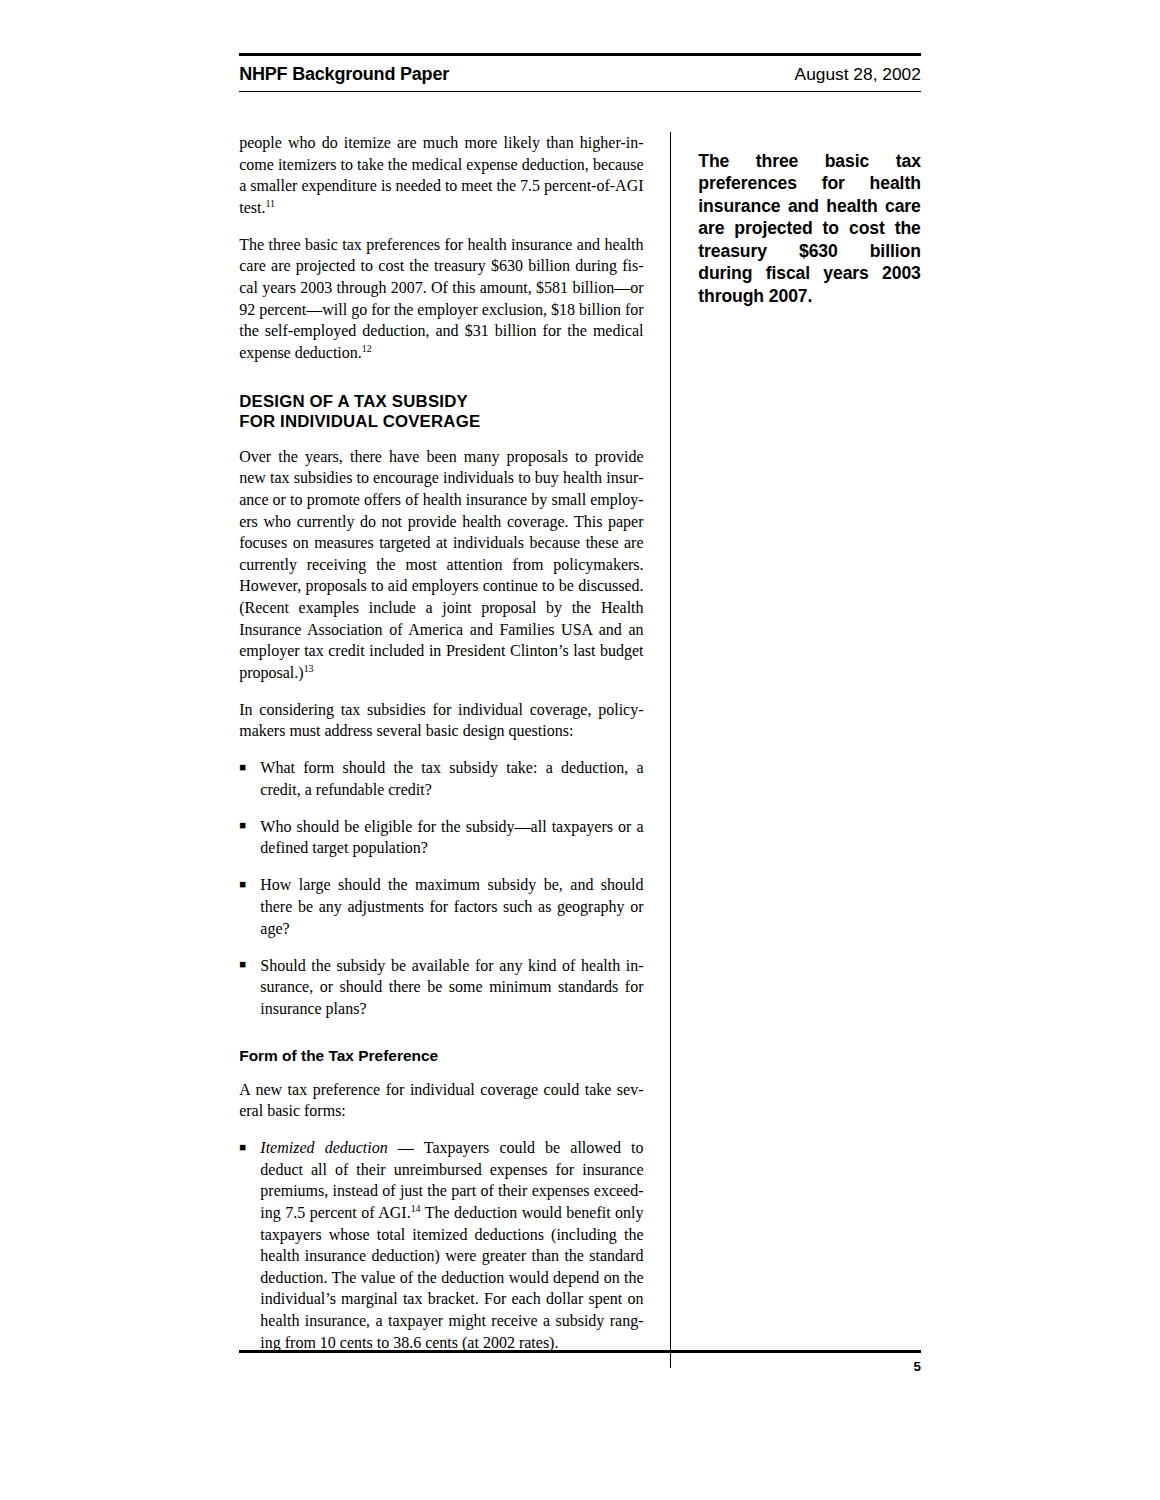NHPF Background Paper
August 28, 2002
people who do itemize are much more likely than higher-income itemizers to take the medical expense deduction, because a smaller expenditure is needed to meet the 7.5 percent-of-AGI test.11
The three basic tax preferences for health insurance and health care are projected to cost the treasury $630 billion during fiscal years 2003 through 2007. Of this amount, $581 billion—or 92 percent—will go for the employer exclusion, $18 billion for the self-employed deduction, and $31 billion for the medical expense deduction.12
DESIGN OF A TAX SUBSIDY
FOR INDIVIDUAL COVERAGE
Over the years, there have been many proposals to provide new tax subsidies to encourage individuals to buy health insurance or to promote offers of health insurance by small employers who currently do not provide health coverage. This paper focuses on measures targeted at individuals because these are currently receiving the most attention from policymakers. However, proposals to aid employers continue to be discussed. (Recent examples include a joint proposal by the Health Insurance Association of America and Families USA and an employer tax credit included in President Clinton’s last budget proposal.)13
In considering tax subsidies for individual coverage, policymakers must address several basic design questions:
What form should the tax subsidy take: a deduction, a credit, a refundable credit?
Who should be eligible for the subsidy—all taxpayers or a defined target population?
How large should the maximum subsidy be, and should there be any adjustments for factors such as geography or age?
Should the subsidy be available for any kind of health insurance, or should there be some minimum standards for insurance plans?
Form of the Tax Preference
A new tax preference for individual coverage could take several basic forms:
Itemized deduction — Taxpayers could be allowed to deduct all of their unreimbursed expenses for insurance premiums, instead of just the part of their expenses exceeding 7.5 percent of AGI.14 The deduction would benefit only taxpayers whose total itemized deductions (including the health insurance deduction) were greater than the standard deduction. The value of the deduction would depend on the individual’s marginal tax bracket. For each dollar spent on health insurance, a taxpayer might receive a subsidy ranging from 10 cents to 38.6 cents (at 2002 rates).
The three basic tax preferences for health insurance and health care are projected to cost the treasury $630 billion during fiscal years 2003 through 2007.
5